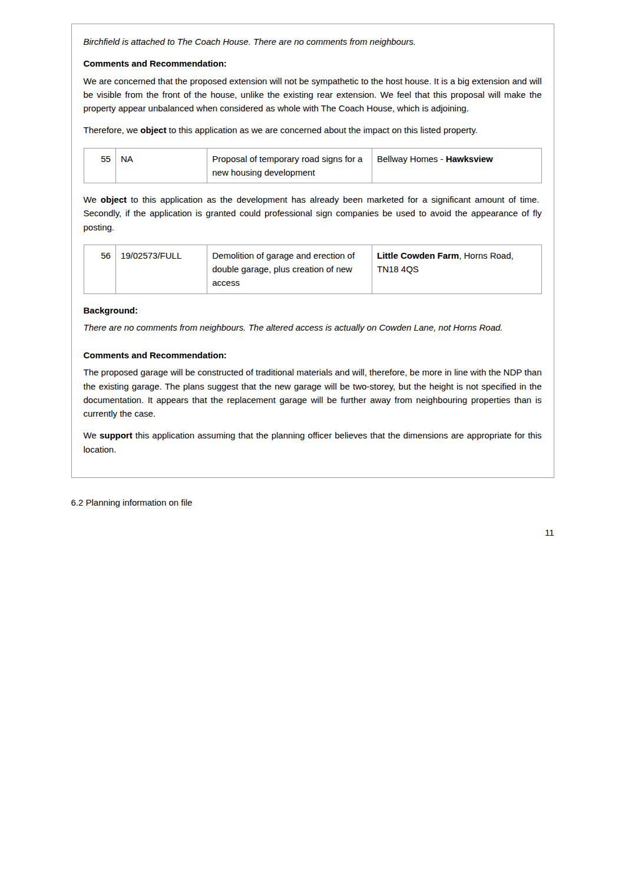Birchfield is attached to The Coach House. There are no comments from neighbours.
Comments and Recommendation:
We are concerned that the proposed extension will not be sympathetic to the host house. It is a big extension and will be visible from the front of the house, unlike the existing rear extension. We feel that this proposal will make the property appear unbalanced when considered as whole with The Coach House, which is adjoining.
Therefore, we object to this application as we are concerned about the impact on this listed property.
| 55 | NA | Proposal of temporary road signs for a new housing development | Bellway Homes - Hawksview |
We object to this application as the development has already been marketed for a significant amount of time. Secondly, if the application is granted could professional sign companies be used to avoid the appearance of fly posting.
| 56 | 19/02573/FULL | Demolition of garage and erection of double garage, plus creation of new access | Little Cowden Farm , Horns Road, TN18 4QS |
Background:
There are no comments from neighbours. The altered access is actually on Cowden Lane, not Horns Road.
Comments and Recommendation:
The proposed garage will be constructed of traditional materials and will, therefore, be more in line with the NDP than the existing garage. The plans suggest that the new garage will be two-storey, but the height is not specified in the documentation. It appears that the replacement garage will be further away from neighbouring properties than is currently the case.
We support this application assuming that the planning officer believes that the dimensions are appropriate for this location.
6.2 Planning information on file
11